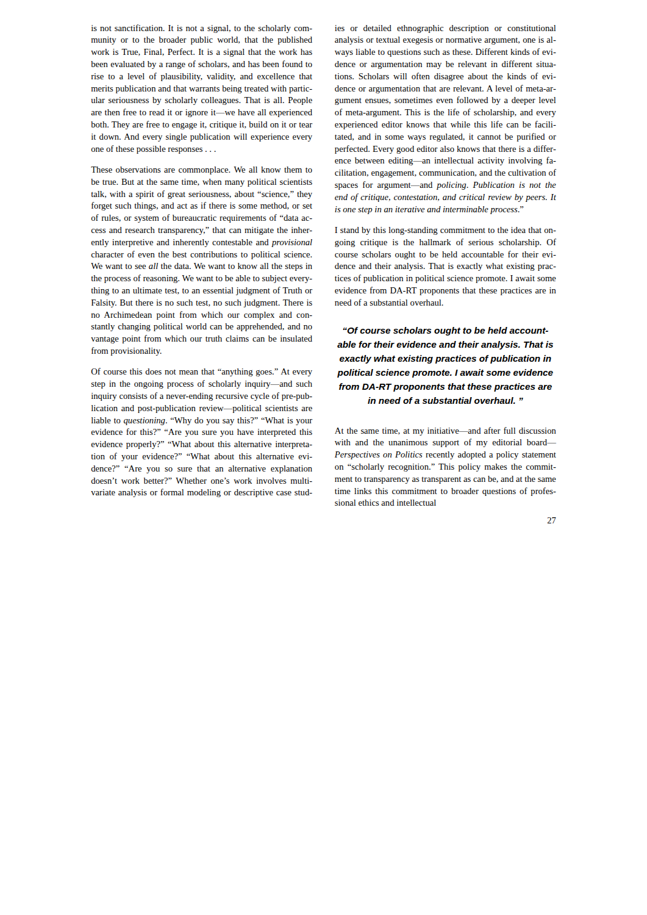is not sanctification. It is not a signal, to the scholarly community or to the broader public world, that the published work is True, Final, Perfect. It is a signal that the work has been evaluated by a range of scholars, and has been found to rise to a level of plausibility, validity, and excellence that merits publication and that warrants being treated with particular seriousness by scholarly colleagues. That is all. People are then free to read it or ignore it—we have all experienced both. They are free to engage it, critique it, build on it or tear it down. And every single publication will experience every one of these possible responses . . .
These observations are commonplace. We all know them to be true. But at the same time, when many political scientists talk, with a spirit of great seriousness, about “science,” they forget such things, and act as if there is some method, or set of rules, or system of bureaucratic requirements of “data access and research transparency,” that can mitigate the inherently interpretive and inherently contestable and provisional character of even the best contributions to political science. We want to see all the data. We want to know all the steps in the process of reasoning. We want to be able to subject everything to an ultimate test, to an essential judgment of Truth or Falsity. But there is no such test, no such judgment. There is no Archimedean point from which our complex and constantly changing political world can be apprehended, and no vantage point from which our truth claims can be insulated from provisionality.
Of course this does not mean that “anything goes.” At every step in the ongoing process of scholarly inquiry—and such inquiry consists of a never-ending recursive cycle of pre-publication and post-publication review—political scientists are liable to questioning. “Why do you say this?” “What is your evidence for this?” “Are you sure you have interpreted this evidence properly?” “What about this alternative interpretation of your evidence?” “What about this alternative evidence?” “Are you so sure that an alternative explanation doesn’t work better?” Whether one’s work involves multivariate analysis or formal modeling or descriptive case studies or detailed ethnographic description or constitutional analysis or textual exegesis or normative argument, one is always liable to questions such as these. Different kinds of evidence or argumentation may be relevant in different situations. Scholars will often disagree about the kinds of evidence or argumentation that are relevant. A level of meta-argument ensues, sometimes even followed by a deeper level of meta-argument. This is the life of scholarship, and every experienced editor knows that while this life can be facilitated, and in some ways regulated, it cannot be purified or perfected. Every good editor also knows that there is a difference between editing—an intellectual activity involving facilitation, engagement, communication, and the cultivation of spaces for argument—and policing. Publication is not the end of critique, contestation, and critical review by peers. It is one step in an iterative and interminable process.”
I stand by this long-standing commitment to the idea that ongoing critique is the hallmark of serious scholarship. Of course scholars ought to be held accountable for their evidence and their analysis. That is exactly what existing practices of publication in political science promote. I await some evidence from DA-RT proponents that these practices are in need of a substantial overhaul.
“Of course scholars ought to be held accountable for their evidence and their analysis. That is exactly what existing practices of publication in political science promote. I await some evidence from DA-RT proponents that these practices are in need of a substantial overhaul. ”
At the same time, at my initiative—and after full discussion with and the unanimous support of my editorial board—Perspectives on Politics recently adopted a policy statement on “scholarly recognition.” This policy makes the commitment to transparency as transparent as can be, and at the same time links this commitment to broader questions of professional ethics and intellectual
27